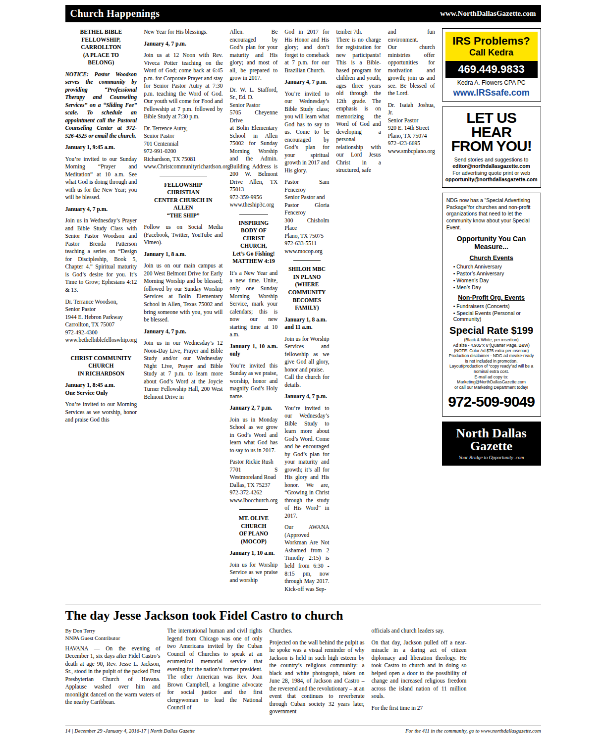Church Happenings
www.NorthDallasGazette.com
BETHEL BIBLE
FELLOWSHIP,
CARROLLTON
(A PLACE TO
BELONG)
NOTICE: Pastor Woodson serves the community by providing “Professional Therapy and Counseling Services” on a “Sliding Fee” scale. To schedule an appointment call the Pastoral Counseling Center at 972-526-4525 or email the church.
January 1, 9:45 a.m.
You’re invited to our Sunday Morning “Prayer and Meditation” at 10 a.m. See what God is doing through and with us for the New Year; you will be blessed.
January 4, 7 p.m.
Join us in Wednesday’s Prayer and Bible Study Class with Senior Pastor Woodson and Pastor Brenda Patterson teaching a series on “Design for Discipleship, Book 5, Chapter 4.” Spiritual maturity is God’s desire for you. It’s Time to Grow; Ephesians 4:12 & 13.
Dr. Terrance Woodson,
Senior Pastor
1944 E. Hebron Parkway
Carrollton, TX 75007
972-492-4300
www.bethelbiblefelloswhip.org
CHRIST COMMUNITY
CHURCH
IN RICHARDSON
January 1, 8:45 a.m.
One Service Only
You’re invited to our Morning Services as we worship, honor and praise God this
New Year for His blessings.
January 4, 7 p.m.
Join us at 12 Noon with Rev. Viveca Potter teaching on the Word of God; come back at 6:45 p.m. for Corporate Prayer and stay for Senior Pastor Autry at 7:30 p.m. teaching the Word of God. Our youth will come for Food and Fellowship at 7 p.m. followed by Bible Study at 7:30 p.m.
Dr. Terrence Autry,
Senior Pastor
701 Centennial
972-991-0200
Richardson, TX 75081
www.Christcommunityrichardson.org
FELLOWSHIP
CHRISTIAN
CENTER CHURCH IN
ALLEN
“THE SHIP”
Follow us on Social Media (Facebook, Twitter, YouTube and Vimeo).
January 1, 8 a.m.
Join us on our main campus at 200 West Belmont Drive for Early Morning Worship and be blessed; followed by our Sunday Worship Services at Bolin Elementary School in Allen, Texas 75002 and bring someone with you, you will be blessed.
January 4, 7 p.m.
Join us in our Wednesday’s 12 Noon-Day Live, Prayer and Bible Study and/or our Wednesday Night Live, Prayer and Bible Study at 7 p.m. to learn more about God’s Word at the Joycie Turner Fellowship Hall, 200 West Belmont Drive in
Allen. Be encouraged by God’s plan for your maturity and His glory; and most of all, be prepared to grow in 2017.
Dr. W. L. Stafford, Sr., Ed. D.
Senior Pastor
5705 Cheyenne Drive
at Bolin Elementary School in Allen 75002 for Sunday Morning Worship and the Admin. Building Address is 200 W. Belmont Drive Allen, TX 75013
972-359-9956
www.theship3c.org
INSPIRING BODY OF
CHRIST CHURCH,
Let’s Go Fishing!
MATTHEW 4:19
It’s a New Year and a new time. Unite, only one Sunday Morning Worship Service, mark your calendars; this is now our new starting time at 10 a.m.
January 1, 10 a.m. only
You’re invited this Sunday as we praise, worship, honor and magnify God’s Holy name.
January 2, 7 p.m.
Join us in Monday School as we grow in God’s Word and learn what God has to say to us in 2017.
Pastor Rickie Rush
7701 S Westmoreland Road
Dallas, TX 75237
972-372-4262
www.Ibocchurch.org
MT. OLIVE CHURCH
OF PLANO (MOCOP)
January 1, 10 a.m.
Join us for Worship Service as we praise and worship
God in 2017 for His Honor and His glory; and don’t forget to comeback at 7 p.m. for our Brazilian Church.
January 4, 7 p.m.
You’re invited to our Wednesday’s Bible Study class; you will learn what God has to say to us. Come to be encouraged by God’s plan for your spiritual growth in 2017 and His glory.
Pastor Sam Fenceroy
Senior Pastor and
Pastor Gloria Fenceroy
300 Chisholm Place
Plano, TX 75075
972-633-5511
www.mocop.org
SHILOH MBC
IN PLANO
(WHERE COMMUNITY
BECOMES FAMILY)
January 1, 8 a.m.
and 11 a.m.
Join us for Worship Services and fellowship as we give God all glory, honor and praise.
Call the church for details.
January 4, 7 p.m.
You’re invited to our Wednesday’s Bible Study to learn more about God’s Word. Come and be encouraged by God’s plan for your maturity and growth; it’s all for His glory and His honor. We are, “Growing in Christ through the study of His Word” in 2017.
Our AWANA (Approved Workman Are Not Ashamed from 2 Timothy 2:15) is held from 6:30 - 8:15 pm, now through May 2017. Kick-off was Sep-
tember 7th.
There is no charge for registration for new participants! This is a Bible-based program for children and youth, ages three years old through the 12th grade. The emphasis is on memorizing the Word of God and developing a personal relationship with our Lord Jesus Christ in a structured, safe
and fun environment.
Our church ministries offer opportunities for motivation and growth; join us and see. Be blessed of the Lord.
Dr. Isaiah Joshua, Jr.
Senior Pastor
920 E. 14th Street
Plano, TX 75074
972-423-6695
www.smbcplano.org
IRS Problems?
Call Kedra
469.449.9833
Kedra A. Flowers CPA PC
www.IRSsafe.com
LET US HEAR
FROM YOU!
Send stories and suggestions to
editor@northdallasgazette.com
For advertising quote print or web
opportunity@northdallasgazette.com
NDG now has a “Special Advertising Package”for churches and non-profit organizations that need to let the community know about your Special Event.
Opportunity You Can Measure...
Church Events
Church Anniversary
Pastor’s Anniversary
Women’s Day
Men’s Day
Non-Profit Org. Events
Fundraisers (Concerts)
Special Events (Personal or Community)
Special Rate $199
(Black & White, per insertion)
Ad size - 4.905”x 6”(Quarter Page, B&W)
(NOTE: Color Ad $75 extra per inserion)
Production disclaimer - NDG ad meake-ready
is not included in promotion.
Layout/production of “copy ready”ad will be a nominal extra cost.
E-mail ad copy to:
Marketing@NorthDallasGazette.com
or call our Marketing Department today!
972-509-9049
North Dallas
Gazette
Your Bridge to Opportunity .com
The day Jesse Jackson took Fidel Castro to church
By Don Terry
NNPA Guest Contributor
HAVANA — On the evening of December 1, six days after Fidel Castro’s death at age 90, Rev. Jesse L. Jackson, Sr., stood in the pulpit of the packed First Presbyterian Church of Havana. Applause washed over him and moonlight danced on the warm waters of the nearby Caribbean.
The international human and civil rights legend from Chicago was one of only two Americans invited by the Cuban Council of Churches to speak at an ecumenical memorial service that evening for the nation’s former president. The other American was Rev. Joan Brown Campbell, a longtime advocate for social justice and the first clergywoman to lead the National Council of
Churches.
Projected on the wall behind the pulpit as he spoke was a visual reminder of why Jackson is held in such high esteem by the country’s religious community: a black and white photograph, taken on June 28, 1984, of Jackson and Castro – the reverend and the revolutionary – at an event that continues to reverberate through Cuban society 32 years later, government
officials and church leaders say.
On that day, Jackson pulled off a near-miracle in a daring act of citizen diplomacy and liberation theology. He took Castro to church and in doing so helped open a door to the possibility of change and increased religious freedom across the island nation of 11 million souls.
For the first time in 27
14 | December 29 -January 4, 2016-17 | North Dallas Gazette
For the 411 in the community, go to www.northdallasgazette.com